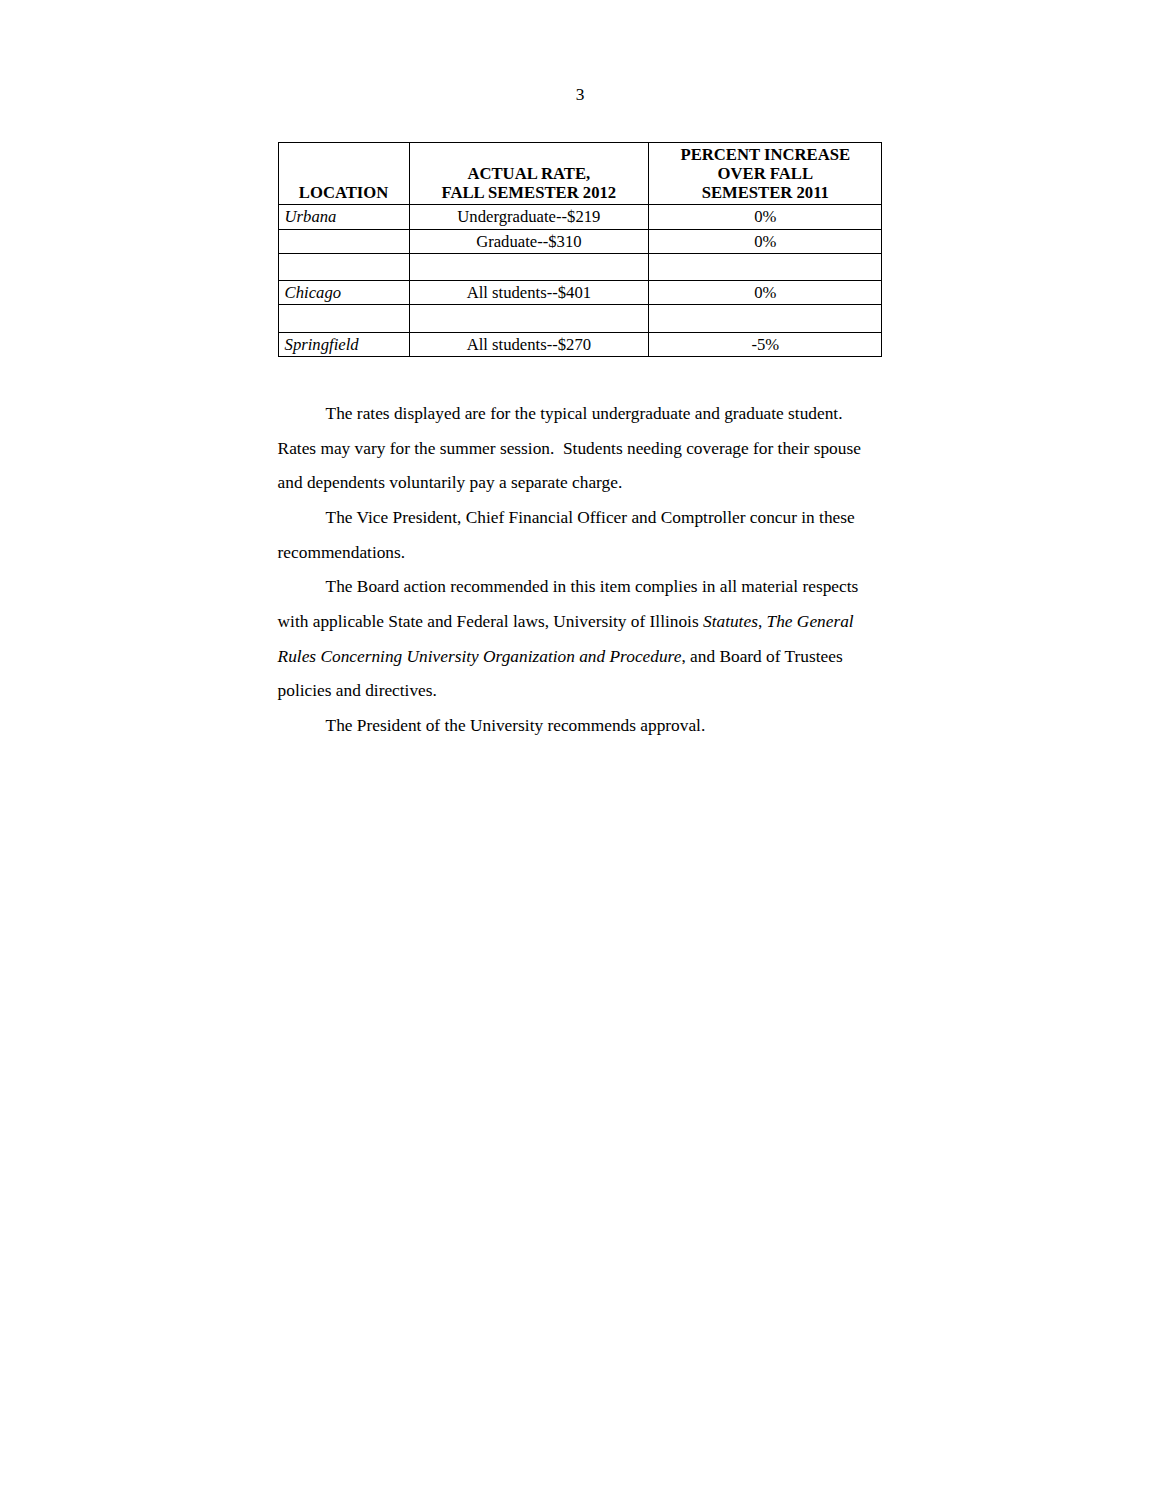3
| LOCATION | ACTUAL RATE, FALL SEMESTER 2012 | PERCENT INCREASE OVER FALL SEMESTER 2011 |
| --- | --- | --- |
| Urbana | Undergraduate--$219 | 0% |
| | Graduate--$310 | 0% |
| Chicago | All students--$401 | 0% |
| Springfield | All students--$270 | -5% |
The rates displayed are for the typical undergraduate and graduate student. Rates may vary for the summer session. Students needing coverage for their spouse and dependents voluntarily pay a separate charge.
The Vice President, Chief Financial Officer and Comptroller concur in these recommendations.
The Board action recommended in this item complies in all material respects with applicable State and Federal laws, University of Illinois Statutes, The General Rules Concerning University Organization and Procedure, and Board of Trustees policies and directives.
The President of the University recommends approval.